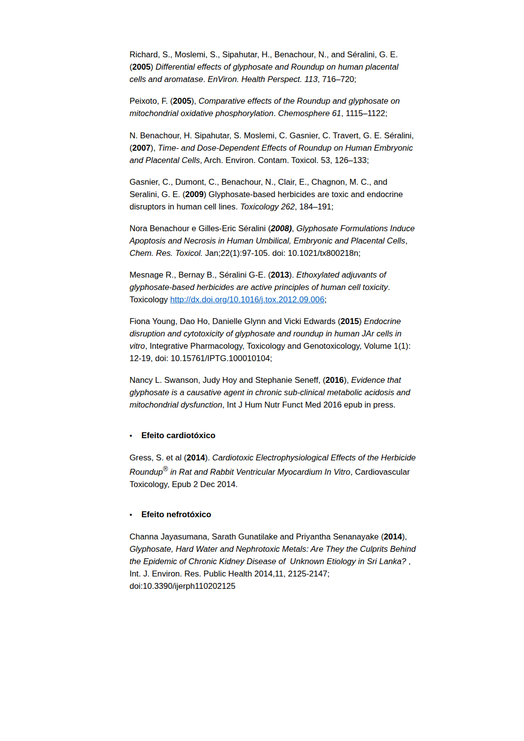Richard, S., Moslemi, S., Sipahutar, H., Benachour, N., and Séralini, G. E. (2005) Differential effects of glyphosate and Roundup on human placental cells and aromatase. EnViron. Health Perspect. 113, 716–720;
Peixoto, F. (2005), Comparative effects of the Roundup and glyphosate on mitochondrial oxidative phosphorylation. Chemosphere 61, 1115–1122;
N. Benachour, H. Sipahutar, S. Moslemi, C. Gasnier, C. Travert, G. E. Séralini, (2007), Time- and Dose-Dependent Effects of Roundup on Human Embryonic and Placental Cells, Arch. Environ. Contam. Toxicol. 53, 126–133;
Gasnier, C., Dumont, C., Benachour, N., Clair, E., Chagnon, M. C., and Seralini, G. E. (2009) Glyphosate-based herbicides are toxic and endocrine disruptors in human cell lines. Toxicology 262, 184–191;
Nora Benachour e Gilles-Eric Séralini (2008), Glyphosate Formulations Induce Apoptosis and Necrosis in Human Umbilical, Embryonic and Placental Cells, Chem. Res. Toxicol. Jan;22(1):97-105. doi: 10.1021/tx800218n;
Mesnage R., Bernay B., Séralini G-E. (2013). Ethoxylated adjuvants of glyphosate-based herbicides are active principles of human cell toxicity. Toxicology http://dx.doi.org/10.1016/j.tox.2012.09.006;
Fiona Young, Dao Ho, Danielle Glynn and Vicki Edwards (2015) Endocrine disruption and cytotoxicity of glyphosate and roundup in human JAr cells in vitro, Integrative Pharmacology, Toxicology and Genotoxicology, Volume 1(1): 12-19, doi: 10.15761/IPTG.100010104;
Nancy L. Swanson, Judy Hoy and Stephanie Seneff, (2016), Evidence that glyphosate is a causative agent in chronic sub-clinical metabolic acidosis and mitochondrial dysfunction, Int J Hum Nutr Funct Med 2016 epub in press.
• Efeito cardiotóxico
Gress, S. et al (2014). Cardiotoxic Electrophysiological Effects of the Herbicide Roundup® in Rat and Rabbit Ventricular Myocardium In Vitro, Cardiovascular Toxicology, Epub 2 Dec 2014.
• Efeito nefrotóxico
Channa Jayasumana, Sarath Gunatilake and Priyantha Senanayake (2014), Glyphosate, Hard Water and Nephrotoxic Metals: Are They the Culprits Behind the Epidemic of Chronic Kidney Disease of Unknown Etiology in Sri Lanka? , Int. J. Environ. Res. Public Health 2014,11, 2125-2147; doi:10.3390/ijerph110202125